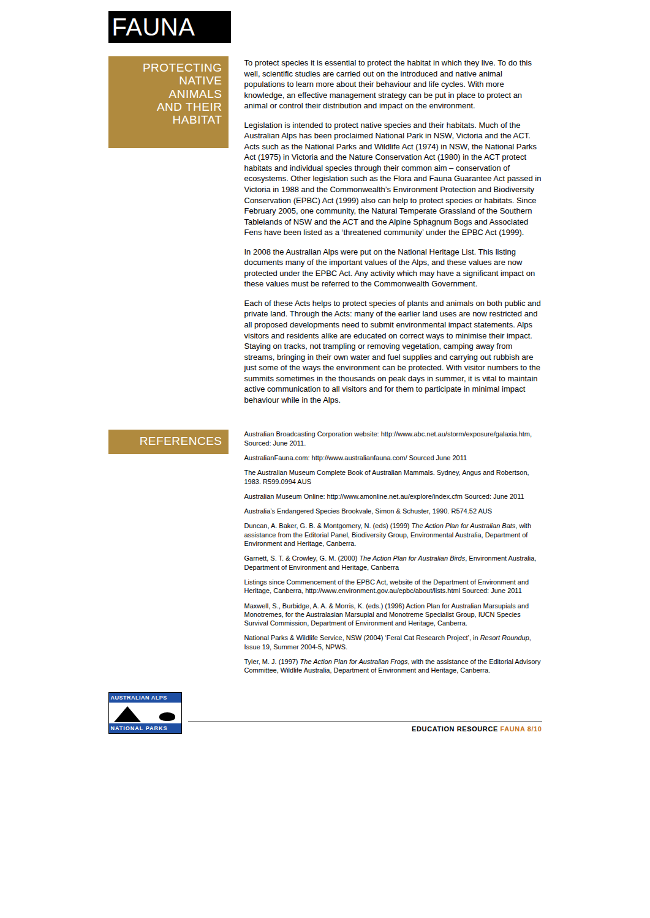Fauna
Protecting
native
animals
and their
habitat
To protect species it is essential to protect the habitat in which they live. To do this well, scientific studies are carried out on the introduced and native animal populations to learn more about their behaviour and life cycles. With more knowledge, an effective management strategy can be put in place to protect an animal or control their distribution and impact on the environment.
Legislation is intended to protect native species and their habitats. Much of the Australian Alps has been proclaimed National Park in NSW, Victoria and the ACT. Acts such as the National Parks and Wildlife Act (1974) in NSW, the National Parks Act (1975) in Victoria and the Nature Conservation Act (1980) in the ACT protect habitats and individual species through their common aim – conservation of ecosystems. Other legislation such as the Flora and Fauna Guarantee Act passed in Victoria in 1988 and the Commonwealth’s Environment Protection and Biodiversity Conservation (EPBC) Act (1999) also can help to protect species or habitats. Since February 2005, one community, the Natural Temperate Grassland of the Southern Tablelands of NSW and the ACT and the Alpine Sphagnum Bogs and Associated Fens have been listed as a ‘threatened community’ under the EPBC Act (1999).
In 2008 the Australian Alps were put on the National Heritage List. This listing documents many of the important values of the Alps, and these values are now protected under the EPBC Act. Any activity which may have a significant impact on these values must be referred to the Commonwealth Government.
Each of these Acts helps to protect species of plants and animals on both public and private land. Through the Acts: many of the earlier land uses are now restricted and all proposed developments need to submit environmental impact statements. Alps visitors and residents alike are educated on correct ways to minimise their impact. Staying on tracks, not trampling or removing vegetation, camping away from streams, bringing in their own water and fuel supplies and carrying out rubbish are just some of the ways the environment can be protected. With visitor numbers to the summits sometimes in the thousands on peak days in summer, it is vital to maintain active communication to all visitors and for them to participate in minimal impact behaviour while in the Alps.
References
Australian Broadcasting Corporation website: http://www.abc.net.au/storm/exposure/galaxia.htm, Sourced: June 2011.
AustralianFauna.com: http://www.australianfauna.com/ Sourced June 2011
The Australian Museum Complete Book of Australian Mammals. Sydney, Angus and Robertson, 1983. R599.0994 AUS
Australian Museum Online: http://www.amonline.net.au/explore/index.cfm Sourced: June 2011
Australia’s Endangered Species Brookvale, Simon & Schuster, 1990. R574.52 AUS
Duncan, A. Baker, G. B. & Montgomery, N. (eds) (1999) The Action Plan for Australian Bats, with assistance from the Editorial Panel, Biodiversity Group, Environmental Australia, Department of Environment and Heritage, Canberra.
Garnett, S. T. & Crowley, G. M. (2000) The Action Plan for Australian Birds, Environment Australia, Department of Environment and Heritage, Canberra
Listings since Commencement of the EPBC Act, website of the Department of Environment and Heritage, Canberra, http://www.environment.gov.au/epbc/about/lists.html Sourced: June 2011
Maxwell, S., Burbidge, A. A. & Morris, K. (eds.) (1996) Action Plan for Australian Marsupials and Monotremes, for the Australasian Marsupial and Monotreme Specialist Group, IUCN Species Survival Commission, Department of Environment and Heritage, Canberra.
National Parks & Wildlife Service, NSW (2004) ‘Feral Cat Research Project’, in Resort Roundup, Issue 19, Summer 2004-5, NPWS.
Tyler, M. J. (1997) The Action Plan for Australian Frogs, with the assistance of the Editorial Advisory Committee, Wildlife Australia, Department of Environment and Heritage, Canberra.
Australian Alps
National Parks
Education Resource Fauna 8/10